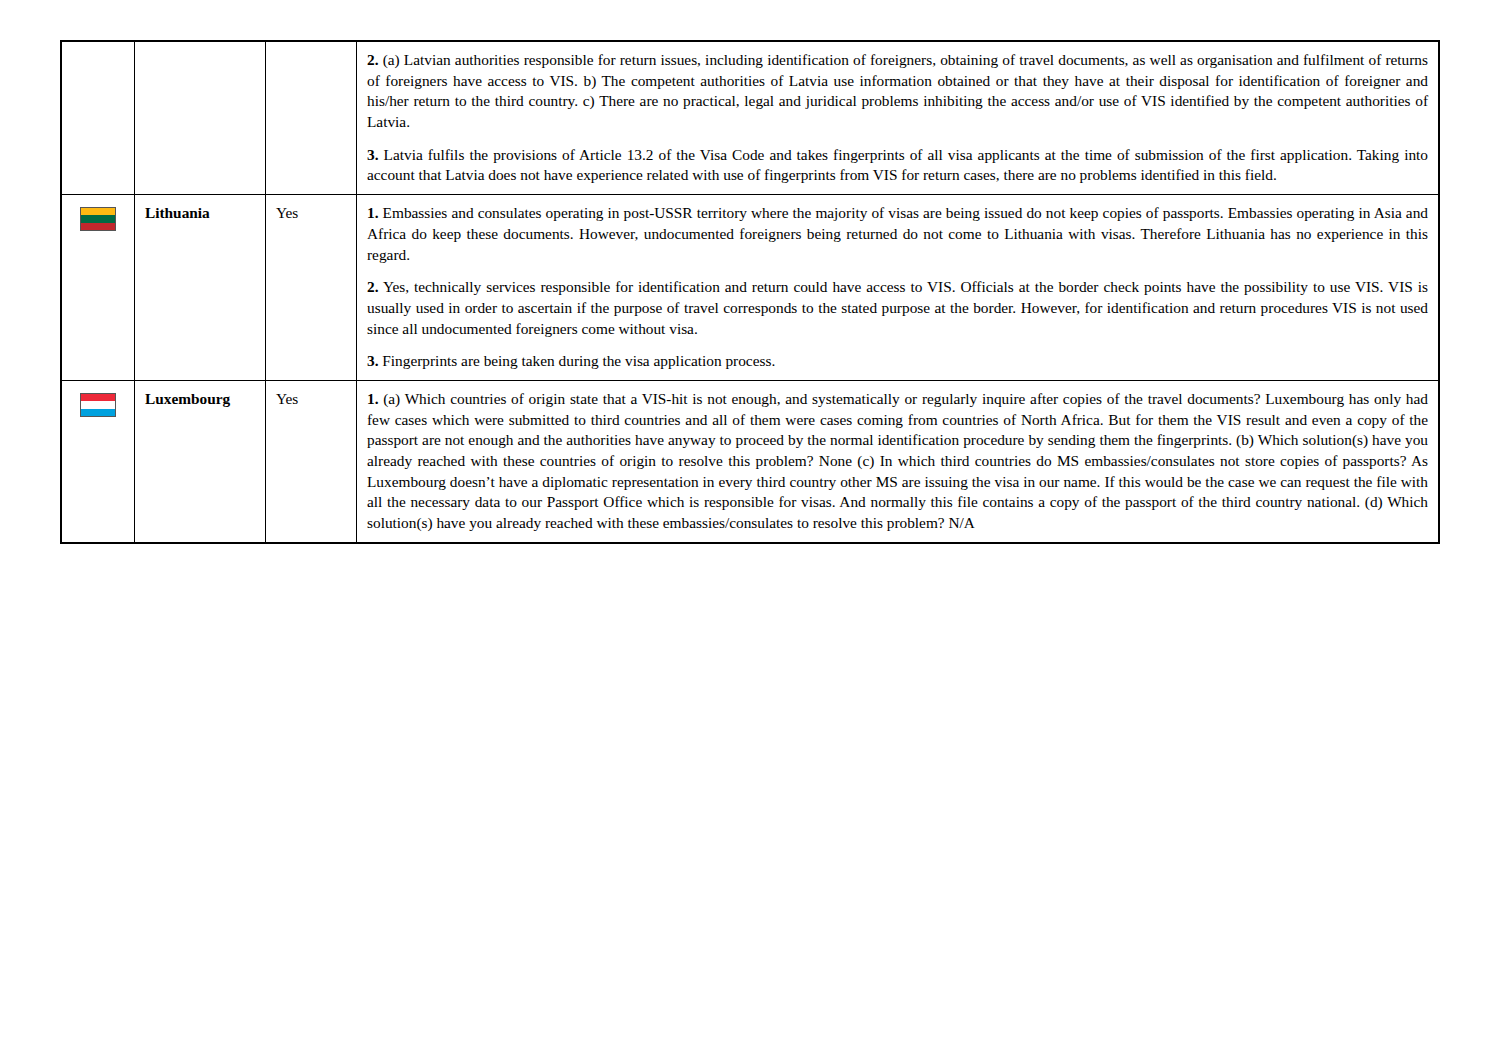| | | | 2. (a) Latvian authorities responsible for return issues, including identification of foreigners, obtaining of travel documents, as well as organisation and fulfilment of returns of foreigners have access to VIS. b) The competent authorities of Latvia use information obtained or that they have at their disposal for identification of foreigner and his/her return to the third country. c) There are no practical, legal and juridical problems inhibiting the access and/or use of VIS identified by the competent authorities of Latvia. 3. Latvia fulfils the provisions of Article 13.2 of the Visa Code and takes fingerprints of all visa applicants at the time of submission of the first application. Taking into account that Latvia does not have experience related with use of fingerprints from VIS for return cases, there are no problems identified in this field. |
| | Lithuania | Yes | 1. Embassies and consulates operating in post-USSR territory where the majority of visas are being issued do not keep copies of passports. Embassies operating in Asia and Africa do keep these documents. However, undocumented foreigners being returned do not come to Lithuania with visas. Therefore Lithuania has no experience in this regard. 2. Yes, technically services responsible for identification and return could have access to VIS. Officials at the border check points have the possibility to use VIS. VIS is usually used in order to ascertain if the purpose of travel corresponds to the stated purpose at the border. However, for identification and return procedures VIS is not used since all undocumented foreigners come without visa. 3. Fingerprints are being taken during the visa application process. |
| | Luxembourg | Yes | 1. (a) Which countries of origin state that a VIS-hit is not enough, and systematically or regularly inquire after copies of the travel documents? Luxembourg has only had few cases which were submitted to third countries and all of them were cases coming from countries of North Africa. But for them the VIS result and even a copy of the passport are not enough and the authorities have anyway to proceed by the normal identification procedure by sending them the fingerprints. (b) Which solution(s) have you already reached with these countries of origin to resolve this problem? None (c) In which third countries do MS embassies/consulates not store copies of passports? As Luxembourg doesn’t have a diplomatic representation in every third country other MS are issuing the visa in our name. If this would be the case we can request the file with all the necessary data to our Passport Office which is responsible for visas. And normally this file contains a copy of the passport of the third country national. (d) Which solution(s) have you already reached with these embassies/consulates to resolve this problem? N/A |